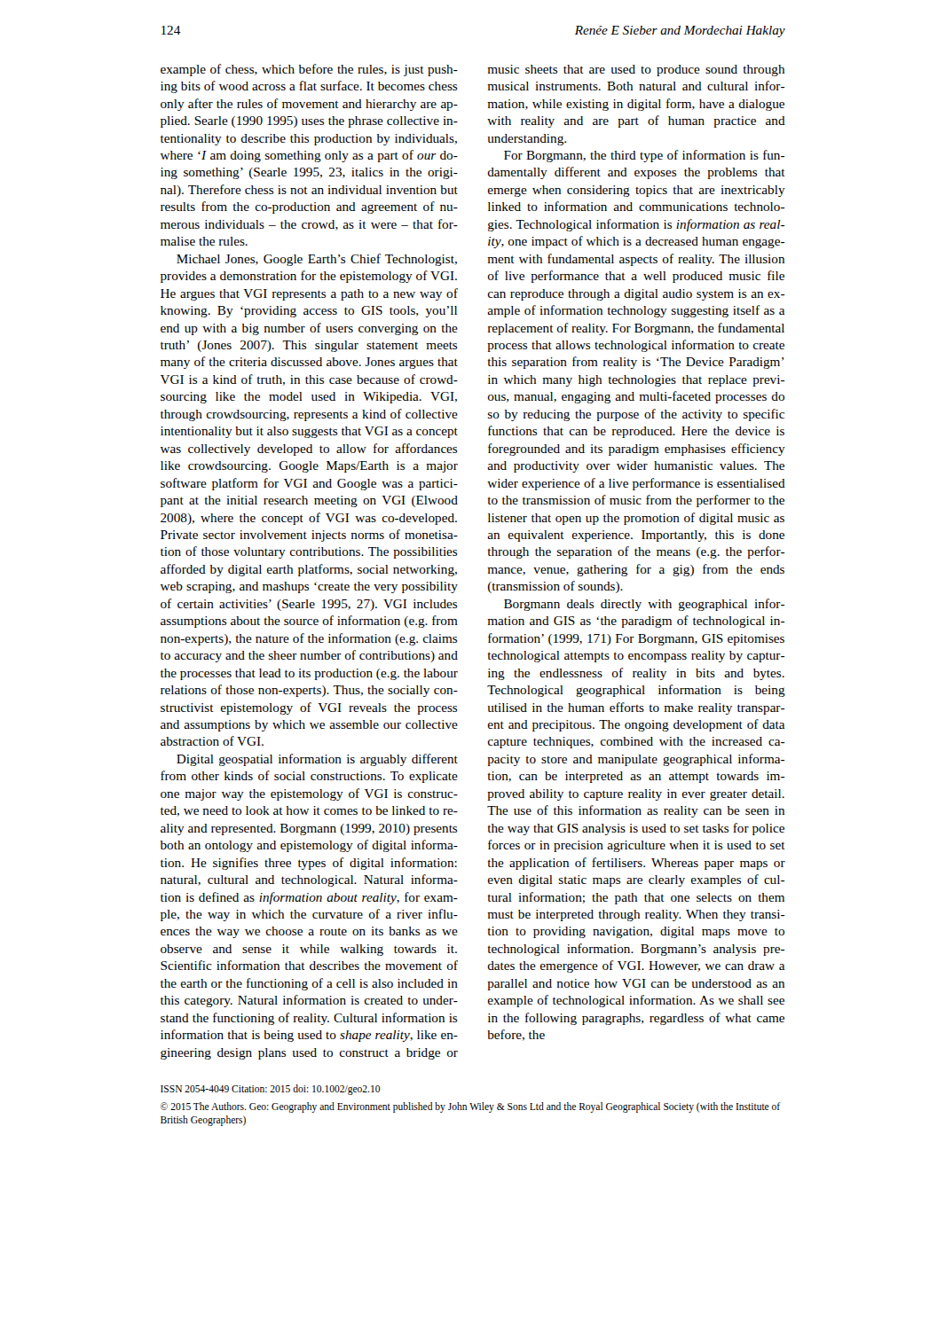124 Renée E Sieber and Mordechai Haklay
example of chess, which before the rules, is just pushing bits of wood across a flat surface. It becomes chess only after the rules of movement and hierarchy are applied. Searle (1990 1995) uses the phrase collective intentionality to describe this production by individuals, where ‘I am doing something only as a part of our doing something’ (Searle 1995, 23, italics in the original). Therefore chess is not an individual invention but results from the co-production and agreement of numerous individuals – the crowd, as it were – that formalise the rules.
Michael Jones, Google Earth’s Chief Technologist, provides a demonstration for the epistemology of VGI. He argues that VGI represents a path to a new way of knowing. By ‘providing access to GIS tools, you’ll end up with a big number of users converging on the truth’ (Jones 2007). This singular statement meets many of the criteria discussed above. Jones argues that VGI is a kind of truth, in this case because of crowdsourcing like the model used in Wikipedia. VGI, through crowdsourcing, represents a kind of collective intentionality but it also suggests that VGI as a concept was collectively developed to allow for affordances like crowdsourcing. Google Maps/Earth is a major software platform for VGI and Google was a participant at the initial research meeting on VGI (Elwood 2008), where the concept of VGI was co-developed. Private sector involvement injects norms of monetisation of those voluntary contributions. The possibilities afforded by digital earth platforms, social networking, web scraping, and mashups ‘create the very possibility of certain activities’ (Searle 1995, 27). VGI includes assumptions about the source of information (e.g. from non-experts), the nature of the information (e.g. claims to accuracy and the sheer number of contributions) and the processes that lead to its production (e.g. the labour relations of those non-experts). Thus, the socially constructivist epistemology of VGI reveals the process and assumptions by which we assemble our collective abstraction of VGI.
Digital geospatial information is arguably different from other kinds of social constructions. To explicate one major way the epistemology of VGI is constructed, we need to look at how it comes to be linked to reality and represented. Borgmann (1999, 2010) presents both an ontology and epistemology of digital information. He signifies three types of digital information: natural, cultural and technological. Natural information is defined as information about reality, for example, the way in which the curvature of a river influences the way we choose a route on its banks as we observe and sense it while walking towards it. Scientific information that describes the movement of the earth or the functioning of a cell is also included in this category. Natural information is created to understand the functioning of reality. Cultural information is information that is being used to shape reality, like engineering design plans used to construct a bridge or music sheets that are used to produce sound through musical instruments. Both natural and cultural information, while existing in digital form, have a dialogue with reality and are part of human practice and understanding.
For Borgmann, the third type of information is fundamentally different and exposes the problems that emerge when considering topics that are inextricably linked to information and communications technologies. Technological information is information as reality, one impact of which is a decreased human engagement with fundamental aspects of reality. The illusion of live performance that a well produced music file can reproduce through a digital audio system is an example of information technology suggesting itself as a replacement of reality. For Borgmann, the fundamental process that allows technological information to create this separation from reality is ‘The Device Paradigm’ in which many high technologies that replace previous, manual, engaging and multi-faceted processes do so by reducing the purpose of the activity to specific functions that can be reproduced. Here the device is foregrounded and its paradigm emphasises efficiency and productivity over wider humanistic values. The wider experience of a live performance is essentialised to the transmission of music from the performer to the listener that open up the promotion of digital music as an equivalent experience. Importantly, this is done through the separation of the means (e.g. the performance, venue, gathering for a gig) from the ends (transmission of sounds).
Borgmann deals directly with geographical information and GIS as ‘the paradigm of technological information’ (1999, 171) For Borgmann, GIS epitomises technological attempts to encompass reality by capturing the endlessness of reality in bits and bytes. Technological geographical information is being utilised in the human efforts to make reality transparent and precipitous. The ongoing development of data capture techniques, combined with the increased capacity to store and manipulate geographical information, can be interpreted as an attempt towards improved ability to capture reality in ever greater detail. The use of this information as reality can be seen in the way that GIS analysis is used to set tasks for police forces or in precision agriculture when it is used to set the application of fertilisers. Whereas paper maps or even digital static maps are clearly examples of cultural information; the path that one selects on them must be interpreted through reality. When they transition to providing navigation, digital maps move to technological information. Borgmann’s analysis predates the emergence of VGI. However, we can draw a parallel and notice how VGI can be understood as an example of technological information. As we shall see in the following paragraphs, regardless of what came before, the
ISSN 2054-4049 Citation: 2015 doi: 10.1002/geo2.10
© 2015 The Authors. Geo: Geography and Environment published by John Wiley & Sons Ltd and the Royal Geographical Society (with the Institute of British Geographers)